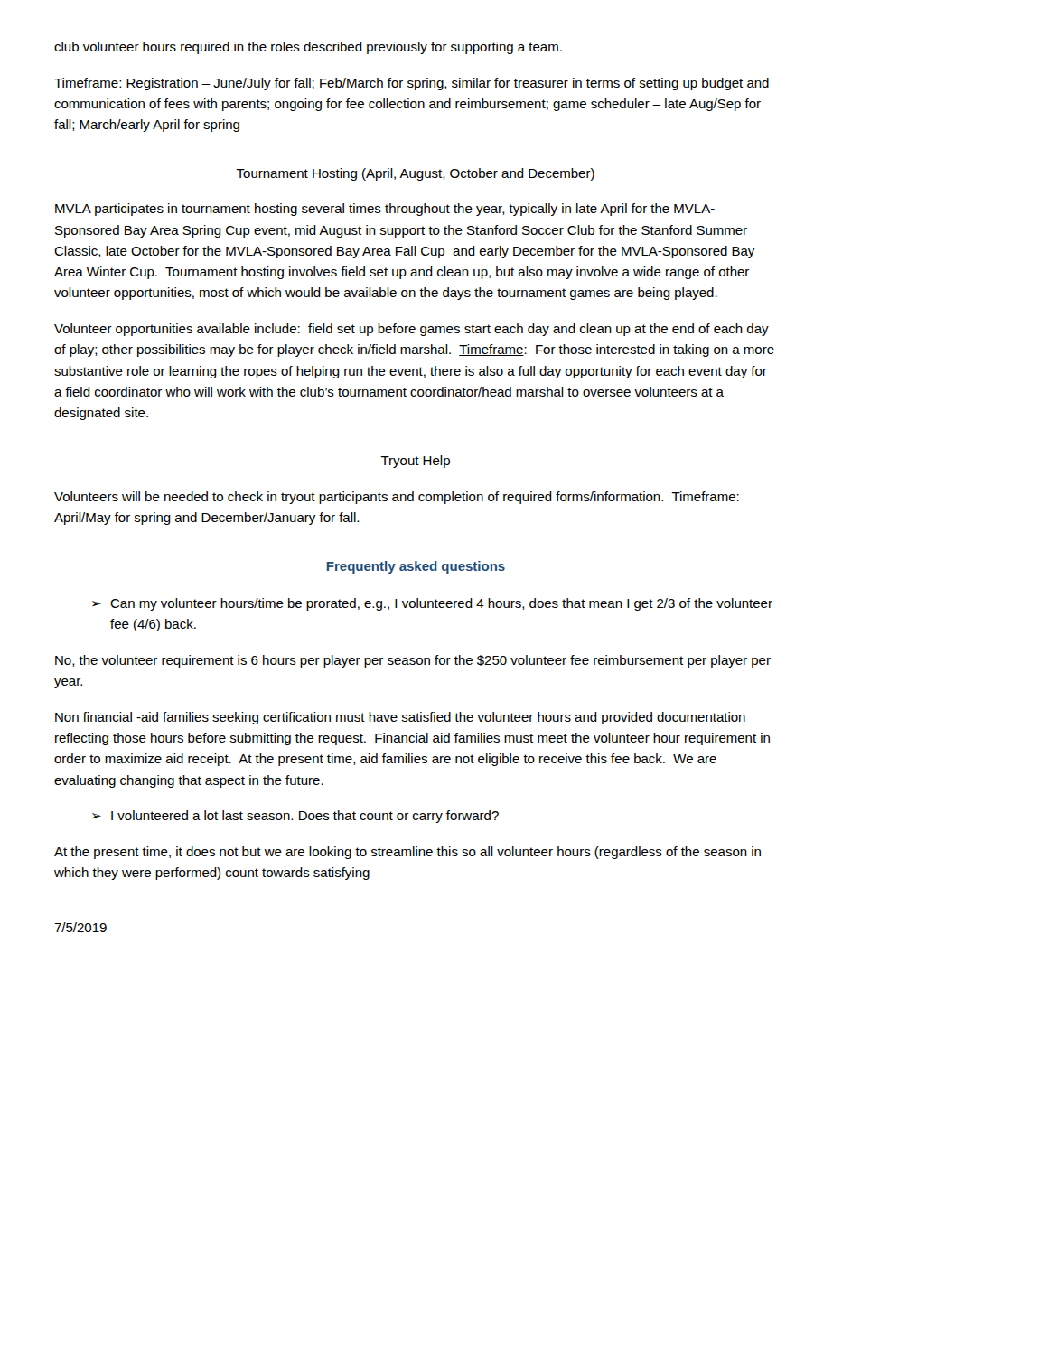club volunteer hours required in the roles described previously for supporting a team.
Timeframe: Registration – June/July for fall; Feb/March for spring, similar for treasurer in terms of setting up budget and communication of fees with parents; ongoing for fee collection and reimbursement; game scheduler – late Aug/Sep for fall; March/early April for spring
Tournament Hosting (April, August, October and December)
MVLA participates in tournament hosting several times throughout the year, typically in late April for the MVLA-Sponsored Bay Area Spring Cup event, mid August in support to the Stanford Soccer Club for the Stanford Summer Classic, late October for the MVLA-Sponsored Bay Area Fall Cup and early December for the MVLA-Sponsored Bay Area Winter Cup. Tournament hosting involves field set up and clean up, but also may involve a wide range of other volunteer opportunities, most of which would be available on the days the tournament games are being played.
Volunteer opportunities available include: field set up before games start each day and clean up at the end of each day of play; other possibilities may be for player check in/field marshal. Timeframe: For those interested in taking on a more substantive role or learning the ropes of helping run the event, there is also a full day opportunity for each event day for a field coordinator who will work with the club’s tournament coordinator/head marshal to oversee volunteers at a designated site.
Tryout Help
Volunteers will be needed to check in tryout participants and completion of required forms/information. Timeframe: April/May for spring and December/January for fall.
Frequently asked questions
Can my volunteer hours/time be prorated, e.g., I volunteered 4 hours, does that mean I get 2/3 of the volunteer fee (4/6) back.
No, the volunteer requirement is 6 hours per player per season for the $250 volunteer fee reimbursement per player per year.
Non financial -aid families seeking certification must have satisfied the volunteer hours and provided documentation reflecting those hours before submitting the request. Financial aid families must meet the volunteer hour requirement in order to maximize aid receipt. At the present time, aid families are not eligible to receive this fee back. We are evaluating changing that aspect in the future.
I volunteered a lot last season. Does that count or carry forward?
At the present time, it does not but we are looking to streamline this so all volunteer hours (regardless of the season in which they were performed) count towards satisfying
7/5/2019